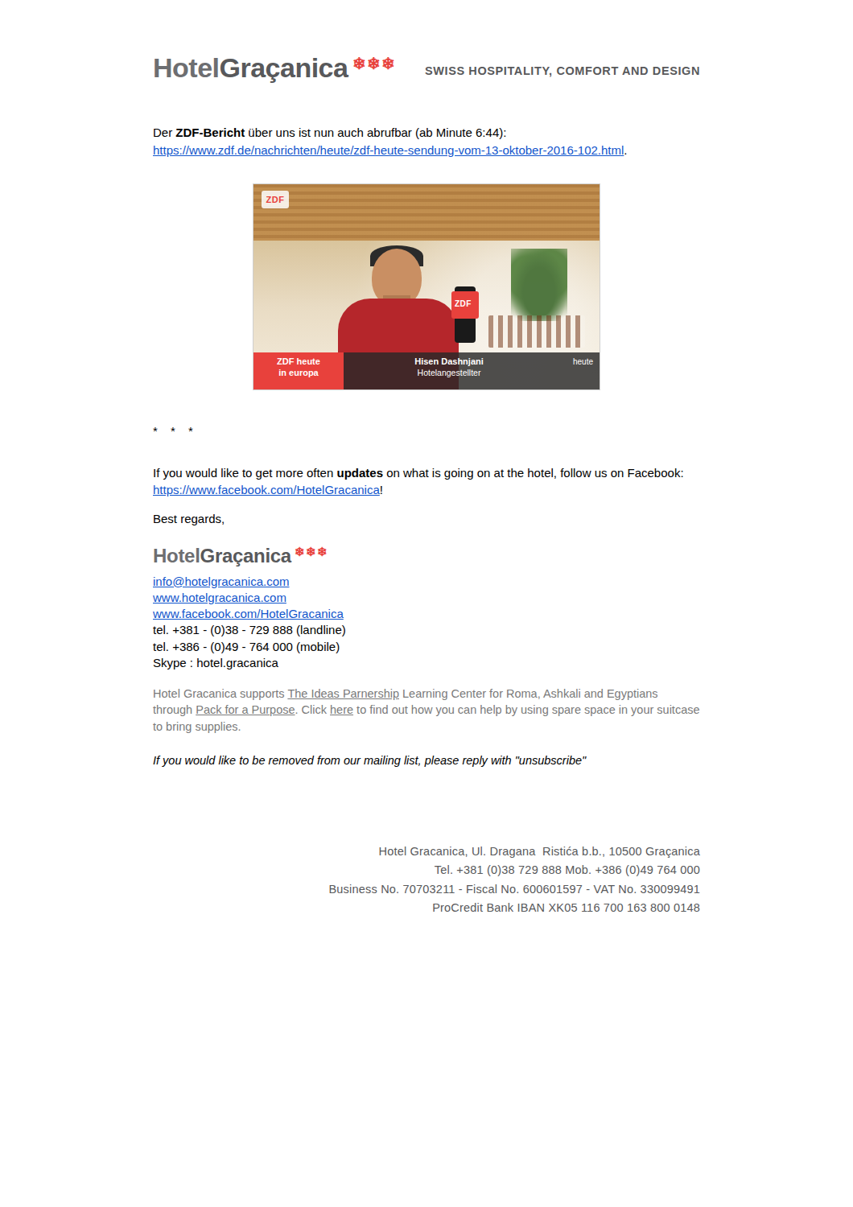Hotel Graçanica❄❄❄
SWISS HOSPITALITY, COMFORT AND DESIGN
Der ZDF-Bericht über uns ist nun auch abrufbar (ab Minute 6:44):
https://www.zdf.de/nachrichten/heute/zdf-heute-sendung-vom-13-oktober-2016-102.html.
ZDF
ZDF heute
in europa
Hisen Dashnjani
Hotelangestellter
heute
* * *
If you would like to get more often updates on what is going on at the hotel, follow us on Facebook:
https://www.facebook.com/HotelGracanica!
Best regards,
Hotel Graçanica❄❄❄
info@hotelgracanica.com
www.hotelgracanica.com
www.facebook.com/HotelGracanica
tel. +381 - (0)38 - 729 888 (landline)
tel. +386 - (0)49 - 764 000 (mobile)
Skype : hotel.gracanica
Hotel Gracanica supports The Ideas Parnership Learning Center for Roma, Ashkali and Egyptians through Pack for a Purpose. Click here to find out how you can help by using spare space in your suitcase to bring supplies.
If you would like to be removed from our mailing list, please reply with "unsubscribe"
Hotel Gracanica, Ul. Dragana Ristića b.b., 10500 Graçanica
Tel. +381 (0)38 729 888 Mob. +386 (0)49 764 000
Business No. 70703211 - Fiscal No. 600601597 - VAT No. 330099491
ProCredit Bank IBAN XK05 116 700 163 800 0148